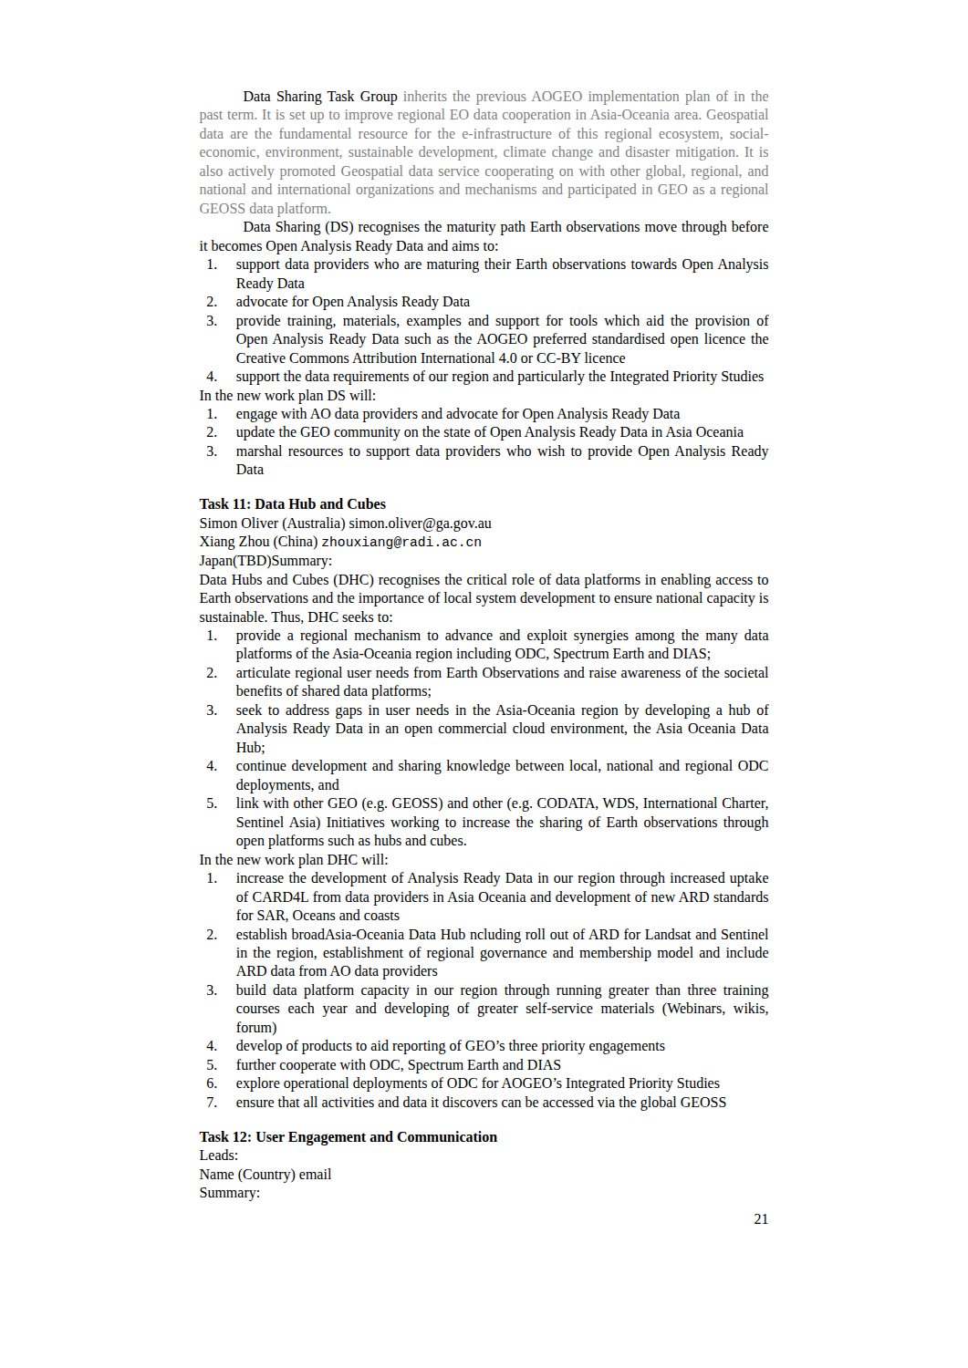Data Sharing Task Group inherits the previous AOGEO implementation plan of in the past term. It is set up to improve regional EO data cooperation in Asia-Oceania area. Geospatial data are the fundamental resource for the e-infrastructure of this regional ecosystem, social-economic, environment, sustainable development, climate change and disaster mitigation. It is also actively promoted Geospatial data service cooperating on with other global, regional, and national and international organizations and mechanisms and participated in GEO as a regional GEOSS data platform.
Data Sharing (DS) recognises the maturity path Earth observations move through before it becomes Open Analysis Ready Data and aims to:
support data providers who are maturing their Earth observations towards Open Analysis Ready Data
advocate for Open Analysis Ready Data
provide training, materials, examples and support for tools which aid the provision of Open Analysis Ready Data such as the AOGEO preferred standardised open licence the Creative Commons Attribution International 4.0 or CC-BY licence
support the data requirements of our region and particularly the Integrated Priority Studies
In the new work plan DS will:
engage with AO data providers and advocate for Open Analysis Ready Data
update the GEO community on the state of Open Analysis Ready Data in Asia Oceania
marshal resources to support data providers who wish to provide Open Analysis Ready Data
Task 11: Data Hub and Cubes
Simon Oliver (Australia) simon.oliver@ga.gov.au
Xiang Zhou (China) zhouxiang@radi.ac.cn
Japan(TBD)Summary:
Data Hubs and Cubes (DHC) recognises the critical role of data platforms in enabling access to Earth observations and the importance of local system development to ensure national capacity is sustainable. Thus, DHC seeks to:
provide a regional mechanism to advance and exploit synergies among the many data platforms of the Asia-Oceania region including ODC, Spectrum Earth and DIAS;
articulate regional user needs from Earth Observations and raise awareness of the societal benefits of shared data platforms;
seek to address gaps in user needs in the Asia-Oceania region by developing a hub of Analysis Ready Data in an open commercial cloud environment, the Asia Oceania Data Hub;
continue development and sharing knowledge between local, national and regional ODC deployments, and
link with other GEO (e.g. GEOSS) and other (e.g. CODATA, WDS, International Charter, Sentinel Asia) Initiatives working to increase the sharing of Earth observations through open platforms such as hubs and cubes.
In the new work plan DHC will:
increase the development of Analysis Ready Data in our region through increased uptake of CARD4L from data providers in Asia Oceania and development of new ARD standards for SAR, Oceans and coasts
establish broadAsia-Oceania Data Hub ncluding roll out of ARD for Landsat and Sentinel in the region, establishment of regional governance and membership model and include ARD data from AO data providers
build data platform capacity in our region through running greater than three training courses each year and developing of greater self-service materials (Webinars, wikis, forum)
develop of products to aid reporting of GEO’s three priority engagements
further cooperate with ODC, Spectrum Earth and DIAS
explore operational deployments of ODC for AOGEO’s Integrated Priority Studies
ensure that all activities and data it discovers can be accessed via the global GEOSS
Task 12: User Engagement and Communication
Leads:
Name (Country) email
Summary:
21